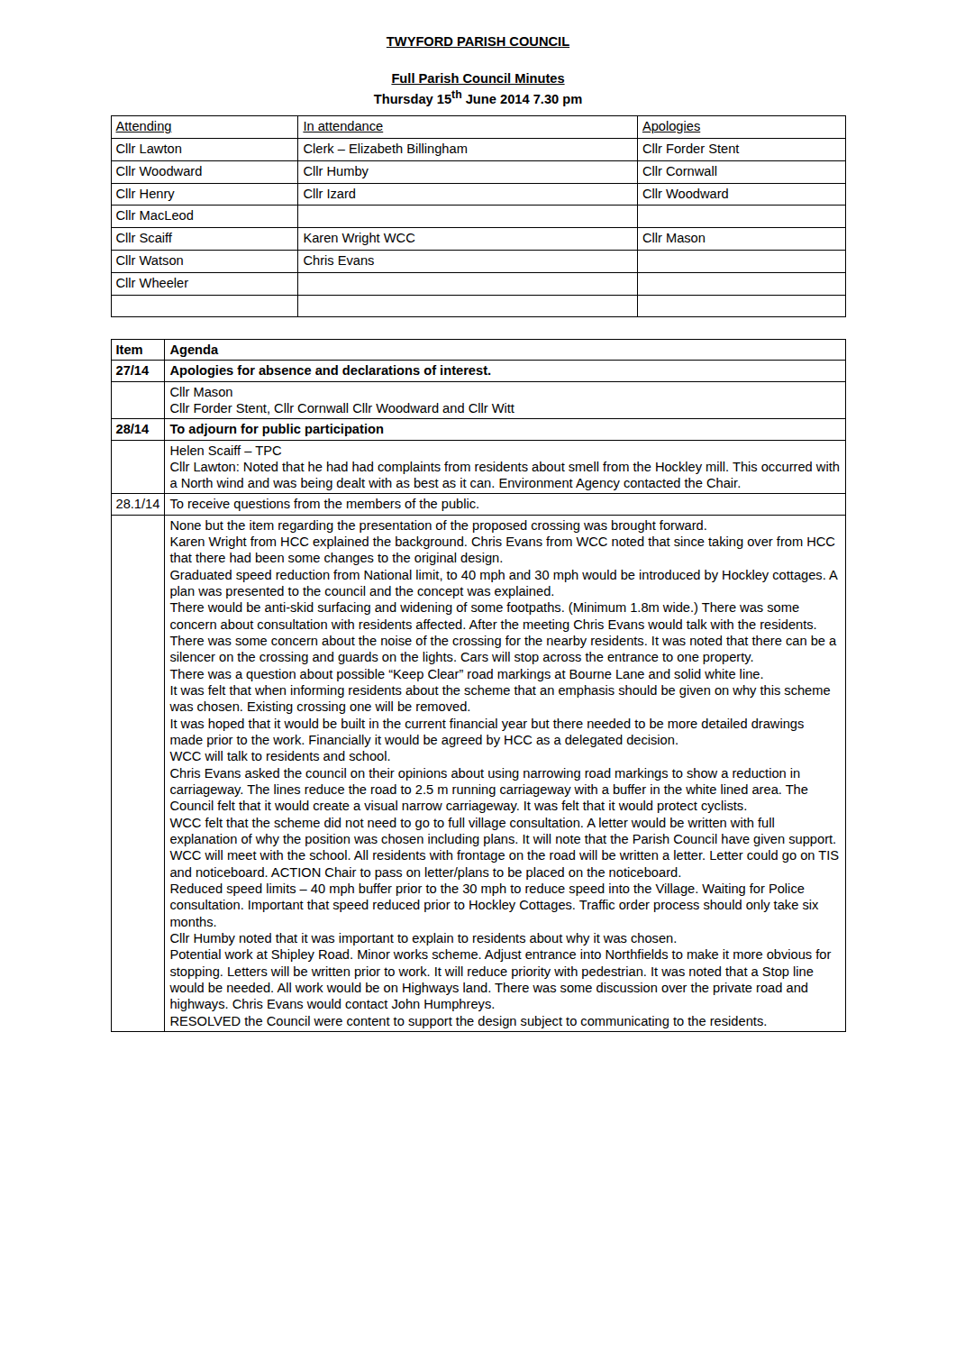TWYFORD PARISH COUNCIL
Full Parish Council Minutes
Thursday 15th June 2014 7.30 pm
| Attending | In attendance | Apologies |
| --- | --- | --- |
| Cllr Lawton | Clerk – Elizabeth Billingham | Cllr Forder Stent |
| Cllr Woodward | Cllr Humby | Cllr Cornwall |
| Cllr Henry | Cllr Izard | Cllr Woodward |
| Cllr MacLeod | | |
| Cllr Scaiff | Karen Wright WCC | Cllr Mason |
| Cllr Watson | Chris Evans | |
| Cllr Wheeler | | |
| Item | Agenda |
| --- | --- |
| 27/14 | Apologies for absence and declarations of interest. |
| | Cllr Mason Cllr Forder Stent, Cllr Cornwall Cllr Woodward and Cllr Witt |
| 28/14 | To adjourn for public participation |
| | Helen Scaiff – TPC Cllr Lawton: Noted that he had had complaints from residents about smell from the Hockley mill. This occurred with a North wind and was being dealt with as best as it can. Environment Agency contacted the Chair. |
| 28.1/14 | To receive questions from the members of the public. |
| | None but the item regarding the presentation of the proposed crossing was brought forward. Karen Wright from HCC explained the background. Chris Evans from WCC noted that since taking over from HCC that there had been some changes to the original design. Graduated speed reduction from National limit, to 40 mph and 30 mph would be introduced by Hockley cottages. A plan was presented to the council and the concept was explained. There would be anti-skid surfacing and widening of some footpaths. (Minimum 1.8m wide.) There was some concern about consultation with residents affected. After the meeting Chris Evans would talk with the residents. There was some concern about the noise of the crossing for the nearby residents. It was noted that there can be a silencer on the crossing and guards on the lights. Cars will stop across the entrance to one property. There was a question about possible “Keep Clear” road markings at Bourne Lane and solid white line. It was felt that when informing residents about the scheme that an emphasis should be given on why this scheme was chosen. Existing crossing one will be removed. It was hoped that it would be built in the current financial year but there needed to be more detailed drawings made prior to the work. Financially it would be agreed by HCC as a delegated decision. WCC will talk to residents and school. Chris Evans asked the council on their opinions about using narrowing road markings to show a reduction in carriageway. The lines reduce the road to 2.5 m running carriageway with a buffer in the white lined area. The Council felt that it would create a visual narrow carriageway. It was felt that it would protect cyclists. WCC felt that the scheme did not need to go to full village consultation. A letter would be written with full explanation of why the position was chosen including plans. It will note that the Parish Council have given support. WCC will meet with the school. All residents with frontage on the road will be written a letter. Letter could go on TIS and noticeboard. ACTION Chair to pass on letter/plans to be placed on the noticeboard. Reduced speed limits – 40 mph buffer prior to the 30 mph to reduce speed into the Village. Waiting for Police consultation. Important that speed reduced prior to Hockley Cottages. Traffic order process should only take six months. Cllr Humby noted that it was important to explain to residents about why it was chosen. Potential work at Shipley Road. Minor works scheme. Adjust entrance into Northfields to make it more obvious for stopping. Letters will be written prior to work. It will reduce priority with pedestrian. It was noted that a Stop line would be needed. All work would be on Highways land. There was some discussion over the private road and highways. Chris Evans would contact John Humphreys. RESOLVED the Council were content to support the design subject to communicating to the residents. |